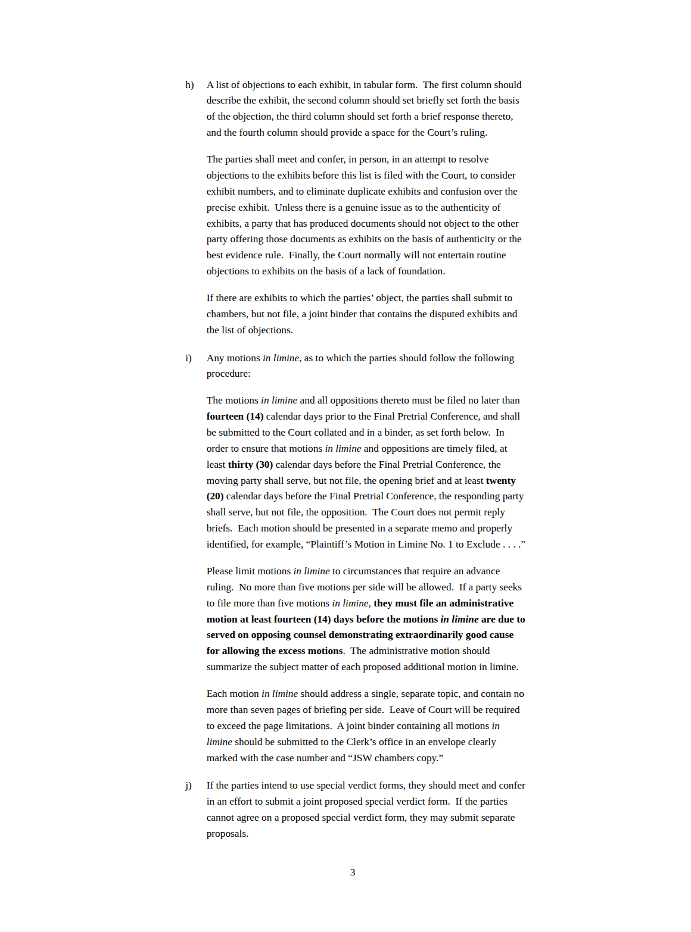h)
A list of objections to each exhibit, in tabular form. The first column should describe the exhibit, the second column should set briefly set forth the basis of the objection, the third column should set forth a brief response thereto, and the fourth column should provide a space for the Court’s ruling.
The parties shall meet and confer, in person, in an attempt to resolve objections to the exhibits before this list is filed with the Court, to consider exhibit numbers, and to eliminate duplicate exhibits and confusion over the precise exhibit. Unless there is a genuine issue as to the authenticity of exhibits, a party that has produced documents should not object to the other party offering those documents as exhibits on the basis of authenticity or the best evidence rule. Finally, the Court normally will not entertain routine objections to exhibits on the basis of a lack of foundation.
If there are exhibits to which the parties’ object, the parties shall submit to chambers, but not file, a joint binder that contains the disputed exhibits and the list of objections.
i)
Any motions in limine, as to which the parties should follow the following procedure:
The motions in limine and all oppositions thereto must be filed no later than fourteen (14) calendar days prior to the Final Pretrial Conference, and shall be submitted to the Court collated and in a binder, as set forth below. In order to ensure that motions in limine and oppositions are timely filed, at least thirty (30) calendar days before the Final Pretrial Conference, the moving party shall serve, but not file, the opening brief and at least twenty (20) calendar days before the Final Pretrial Conference, the responding party shall serve, but not file, the opposition. The Court does not permit reply briefs. Each motion should be presented in a separate memo and properly identified, for example, “Plaintiff’s Motion in Limine No. 1 to Exclude . . . .”
Please limit motions in limine to circumstances that require an advance ruling. No more than five motions per side will be allowed. If a party seeks to file more than five motions in limine, they must file an administrative motion at least fourteen (14) days before the motions in limine are due to served on opposing counsel demonstrating extraordinarily good cause for allowing the excess motions. The administrative motion should summarize the subject matter of each proposed additional motion in limine.
Each motion in limine should address a single, separate topic, and contain no more than seven pages of briefing per side. Leave of Court will be required to exceed the page limitations. A joint binder containing all motions in limine should be submitted to the Clerk’s office in an envelope clearly marked with the case number and “JSW chambers copy.”
j)
If the parties intend to use special verdict forms, they should meet and confer in an effort to submit a joint proposed special verdict form. If the parties cannot agree on a proposed special verdict form, they may submit separate proposals.
3